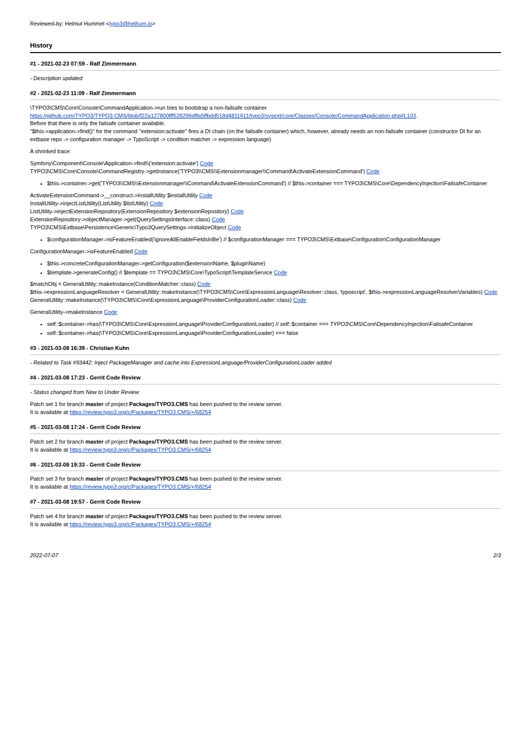Reviewed-by: Helmut Hummel <typo3@helhum.io>
History
#1 - 2021-02-23 07:59 - Ralf Zimmermann
- Description updated
#2 - 2021-02-23 11:09 - Ralf Zimmermann
\TYPO3\CMS\Core\Console\CommandApplication->run tries to bootstrap a non-failsafe container
https://github.com/TYPO3/TYPO3.CMS/blob/f22a127800fff528296dffa5ffbdd518d4811611/typo3/sysext/core/Classes/Console/CommandApplication.php#L103.
Before that there is only the failsafe container available.
"$this->application->find()" for the command "extension:activate" fires a DI chain (on the failsafe container) which, however, already needs an non-failsafe container (constructor DI for an extbase repo -> configuration manager -> TypoScript -> condition matcher -> expression language)
A shrinked trace:
Symfony\Component\Console\Application->find\\('extension:activate') Code
TYPO3\CMS\Core\Console\CommandRegistry->getInstance('TYPO3\\CMS\\Extensionmanager\\Command\ActivateExtensionCommand') Code
$this->container->get('TYPO3\\CMS\\Extensionmanager\\Command\ActivateExtensionCommand') // $this->container === TYPO3\CMS\Core\DependencyInjection\FailsafeContainer
ActivateExtensionCommand->__construct->InstallUtility $installUtility Code
InstallUtility->injectListUtility(ListUtility $listUtility) Code
ListUtility->injectExtensionRepository(ExtensionRepository $extensionRepository) Code
ExtensionRepository->objectManager->get(QuerySettingsInterface::class) Code
TYPO3\CMS\Extbase\Persistence\Generic\Typo3QuerySettings->initializeObject Code
$configurationManager->isFeatureEnabled('ignoreAllEnableFieldsInBe') // $configurationManager === TYPO3\CMS\Extbase\Configuration\ConfigurationManager
ConfigurationManager->isFeatureEnabled Code
$this->concreteConfigurationManager->getConfiguration($extensionName, $pluginName)
$template->generateConfig() // $template == TYPO3\CMS\Core\TypoScript\TemplateService Code
$matchObj = GeneralUtility::makeInstance(ConditionMatcher::class) Code
$this->expressionLanguageResolver = GeneralUtility::makeInstance(\TYPO3\CMS\Core\ExpressionLanguage\Resolver::class, 'typoscript', $this->expressionLanguageResolverVariables) Code
GeneralUtility::makeInstance(\TYPO3\CMS\Core\ExpressionLanguage\ProviderConfigurationLoader::class) Code
GeneralUtility->makeInstance Code
self::$container->has(\TYPO3\CMS\Core\ExpressionLanguage\ProviderConfigurationLoader) // self::$container === TYPO3\CMS\Core\DependencyInjection\FailsafeContainer
self::$container->has(\TYPO3\CMS\Core\ExpressionLanguage\ProviderConfigurationLoader) === false
#3 - 2021-03-08 16:39 - Christian Kuhn
- Related to Task #93442: Inject PackageManager and cache into ExpressionLanguage/ProviderConfigurationLoader added
#4 - 2021-03-08 17:23 - Gerrit Code Review
- Status changed from New to Under Review
Patch set 1 for branch master of project Packages/TYPO3.CMS has been pushed to the review server.
It is available at https://review.typo3.org/c/Packages/TYPO3.CMS/+/68254
#5 - 2021-03-08 17:24 - Gerrit Code Review
Patch set 2 for branch master of project Packages/TYPO3.CMS has been pushed to the review server.
It is available at https://review.typo3.org/c/Packages/TYPO3.CMS/+/68254
#6 - 2021-03-08 19:33 - Gerrit Code Review
Patch set 3 for branch master of project Packages/TYPO3.CMS has been pushed to the review server.
It is available at https://review.typo3.org/c/Packages/TYPO3.CMS/+/68254
#7 - 2021-03-08 19:57 - Gerrit Code Review
Patch set 4 for branch master of project Packages/TYPO3.CMS has been pushed to the review server.
It is available at https://review.typo3.org/c/Packages/TYPO3.CMS/+/68254
2022-07-07 2/3